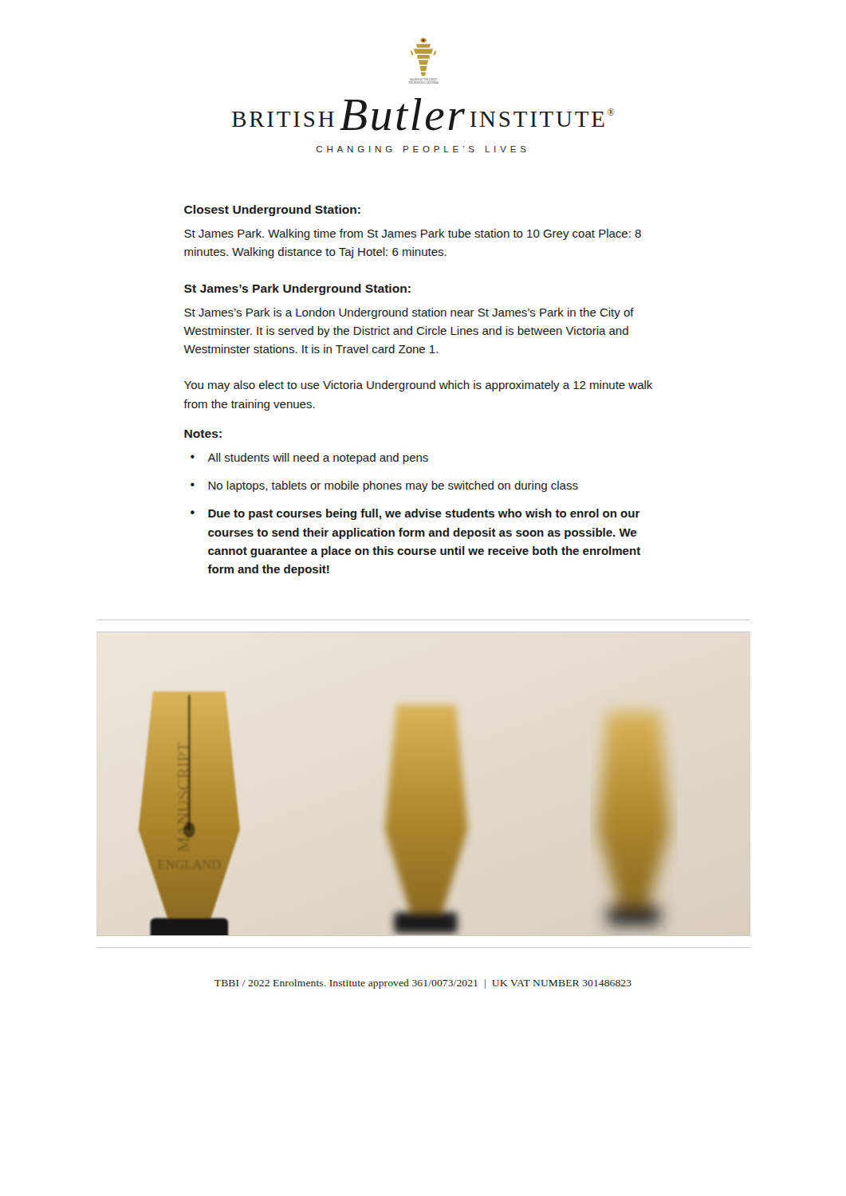BEARER OF THE CREST THE PRINCIPAL LICENSOR
British Butler Institute®
Changing People’s Lives
Closest Underground Station:
St James Park. Walking time from St James Park tube station to 10 Grey coat Place: 8 minutes. Walking distance to Taj Hotel: 6 minutes.
St James’s Park Underground Station:
St James’s Park is a London Underground station near St James’s Park in the City of Westminster. It is served by the District and Circle Lines and is between Victoria and Westminster stations. It is in Travel card Zone 1.
You may also elect to use Victoria Underground which is approximately a 12 minute walk from the training venues.
Notes:
All students will need a notepad and pens
No laptops, tablets or mobile phones may be switched on during class
Due to past courses being full, we advise students who wish to enrol on our courses to send their application form and deposit as soon as possible. We cannot guarantee a place on this course until we receive both the enrolment form and the deposit!
TBBI / 2022 Enrolments. Institute approved 361/0073/2021 | UK VAT NUMBER 301486823